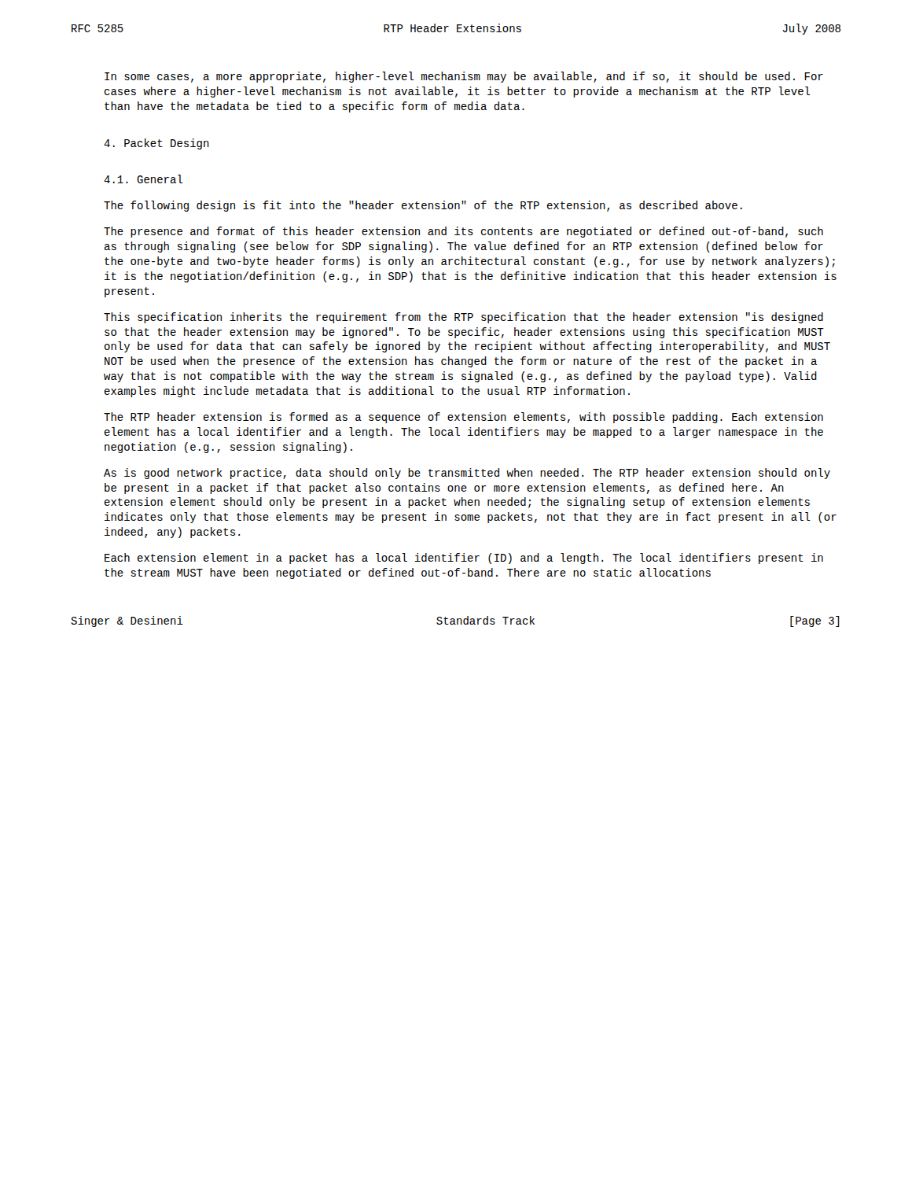RFC 5285 RTP Header Extensions July 2008
In some cases, a more appropriate, higher-level mechanism may be available, and if so, it should be used. For cases where a higher-level mechanism is not available, it is better to provide a mechanism at the RTP level than have the metadata be tied to a specific form of media data.
4. Packet Design
4.1. General
The following design is fit into the "header extension" of the RTP extension, as described above.
The presence and format of this header extension and its contents are negotiated or defined out-of-band, such as through signaling (see below for SDP signaling). The value defined for an RTP extension (defined below for the one-byte and two-byte header forms) is only an architectural constant (e.g., for use by network analyzers); it is the negotiation/definition (e.g., in SDP) that is the definitive indication that this header extension is present.
This specification inherits the requirement from the RTP specification that the header extension "is designed so that the header extension may be ignored". To be specific, header extensions using this specification MUST only be used for data that can safely be ignored by the recipient without affecting interoperability, and MUST NOT be used when the presence of the extension has changed the form or nature of the rest of the packet in a way that is not compatible with the way the stream is signaled (e.g., as defined by the payload type). Valid examples might include metadata that is additional to the usual RTP information.
The RTP header extension is formed as a sequence of extension elements, with possible padding. Each extension element has a local identifier and a length. The local identifiers may be mapped to a larger namespace in the negotiation (e.g., session signaling).
As is good network practice, data should only be transmitted when needed. The RTP header extension should only be present in a packet if that packet also contains one or more extension elements, as defined here. An extension element should only be present in a packet when needed; the signaling setup of extension elements indicates only that those elements may be present in some packets, not that they are in fact present in all (or indeed, any) packets.
Each extension element in a packet has a local identifier (ID) and a length. The local identifiers present in the stream MUST have been negotiated or defined out-of-band. There are no static allocations
Singer & Desineni Standards Track [Page 3]